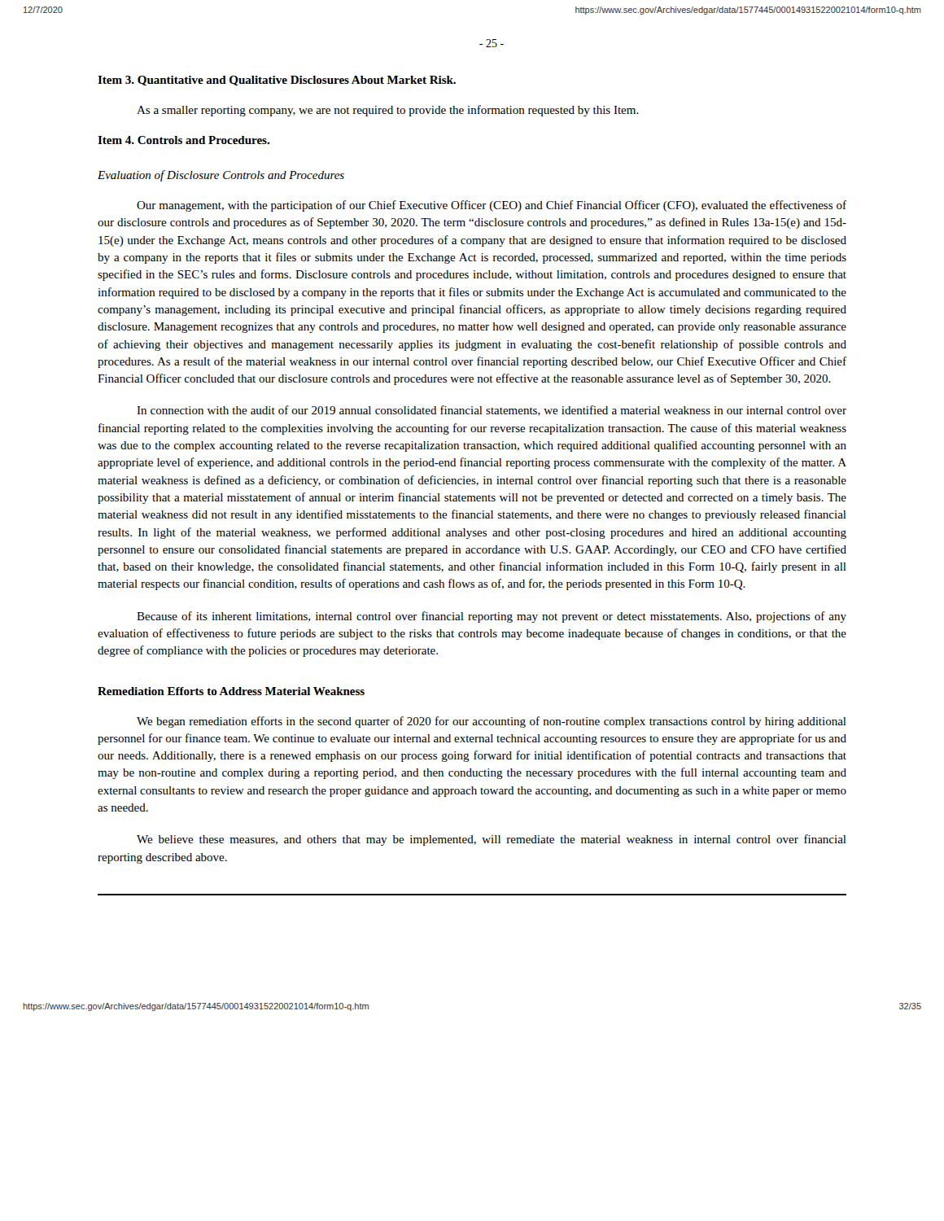12/7/2020 https://www.sec.gov/Archives/edgar/data/1577445/000149315220021014/form10-q.htm
- 25 -
Item 3. Quantitative and Qualitative Disclosures About Market Risk.
As a smaller reporting company, we are not required to provide the information requested by this Item.
Item 4. Controls and Procedures.
Evaluation of Disclosure Controls and Procedures
Our management, with the participation of our Chief Executive Officer (CEO) and Chief Financial Officer (CFO), evaluated the effectiveness of our disclosure controls and procedures as of September 30, 2020. The term “disclosure controls and procedures,” as defined in Rules 13a-15(e) and 15d-15(e) under the Exchange Act, means controls and other procedures of a company that are designed to ensure that information required to be disclosed by a company in the reports that it files or submits under the Exchange Act is recorded, processed, summarized and reported, within the time periods specified in the SEC’s rules and forms. Disclosure controls and procedures include, without limitation, controls and procedures designed to ensure that information required to be disclosed by a company in the reports that it files or submits under the Exchange Act is accumulated and communicated to the company’s management, including its principal executive and principal financial officers, as appropriate to allow timely decisions regarding required disclosure. Management recognizes that any controls and procedures, no matter how well designed and operated, can provide only reasonable assurance of achieving their objectives and management necessarily applies its judgment in evaluating the cost-benefit relationship of possible controls and procedures. As a result of the material weakness in our internal control over financial reporting described below, our Chief Executive Officer and Chief Financial Officer concluded that our disclosure controls and procedures were not effective at the reasonable assurance level as of September 30, 2020.
In connection with the audit of our 2019 annual consolidated financial statements, we identified a material weakness in our internal control over financial reporting related to the complexities involving the accounting for our reverse recapitalization transaction. The cause of this material weakness was due to the complex accounting related to the reverse recapitalization transaction, which required additional qualified accounting personnel with an appropriate level of experience, and additional controls in the period-end financial reporting process commensurate with the complexity of the matter. A material weakness is defined as a deficiency, or combination of deficiencies, in internal control over financial reporting such that there is a reasonable possibility that a material misstatement of annual or interim financial statements will not be prevented or detected and corrected on a timely basis. The material weakness did not result in any identified misstatements to the financial statements, and there were no changes to previously released financial results. In light of the material weakness, we performed additional analyses and other post-closing procedures and hired an additional accounting personnel to ensure our consolidated financial statements are prepared in accordance with U.S. GAAP. Accordingly, our CEO and CFO have certified that, based on their knowledge, the consolidated financial statements, and other financial information included in this Form 10-Q, fairly present in all material respects our financial condition, results of operations and cash flows as of, and for, the periods presented in this Form 10-Q.
Because of its inherent limitations, internal control over financial reporting may not prevent or detect misstatements. Also, projections of any evaluation of effectiveness to future periods are subject to the risks that controls may become inadequate because of changes in conditions, or that the degree of compliance with the policies or procedures may deteriorate.
Remediation Efforts to Address Material Weakness
We began remediation efforts in the second quarter of 2020 for our accounting of non-routine complex transactions control by hiring additional personnel for our finance team. We continue to evaluate our internal and external technical accounting resources to ensure they are appropriate for us and our needs. Additionally, there is a renewed emphasis on our process going forward for initial identification of potential contracts and transactions that may be non-routine and complex during a reporting period, and then conducting the necessary procedures with the full internal accounting team and external consultants to review and research the proper guidance and approach toward the accounting, and documenting as such in a white paper or memo as needed.
We believe these measures, and others that may be implemented, will remediate the material weakness in internal control over financial reporting described above.
https://www.sec.gov/Archives/edgar/data/1577445/000149315220021014/form10-q.htm 32/35